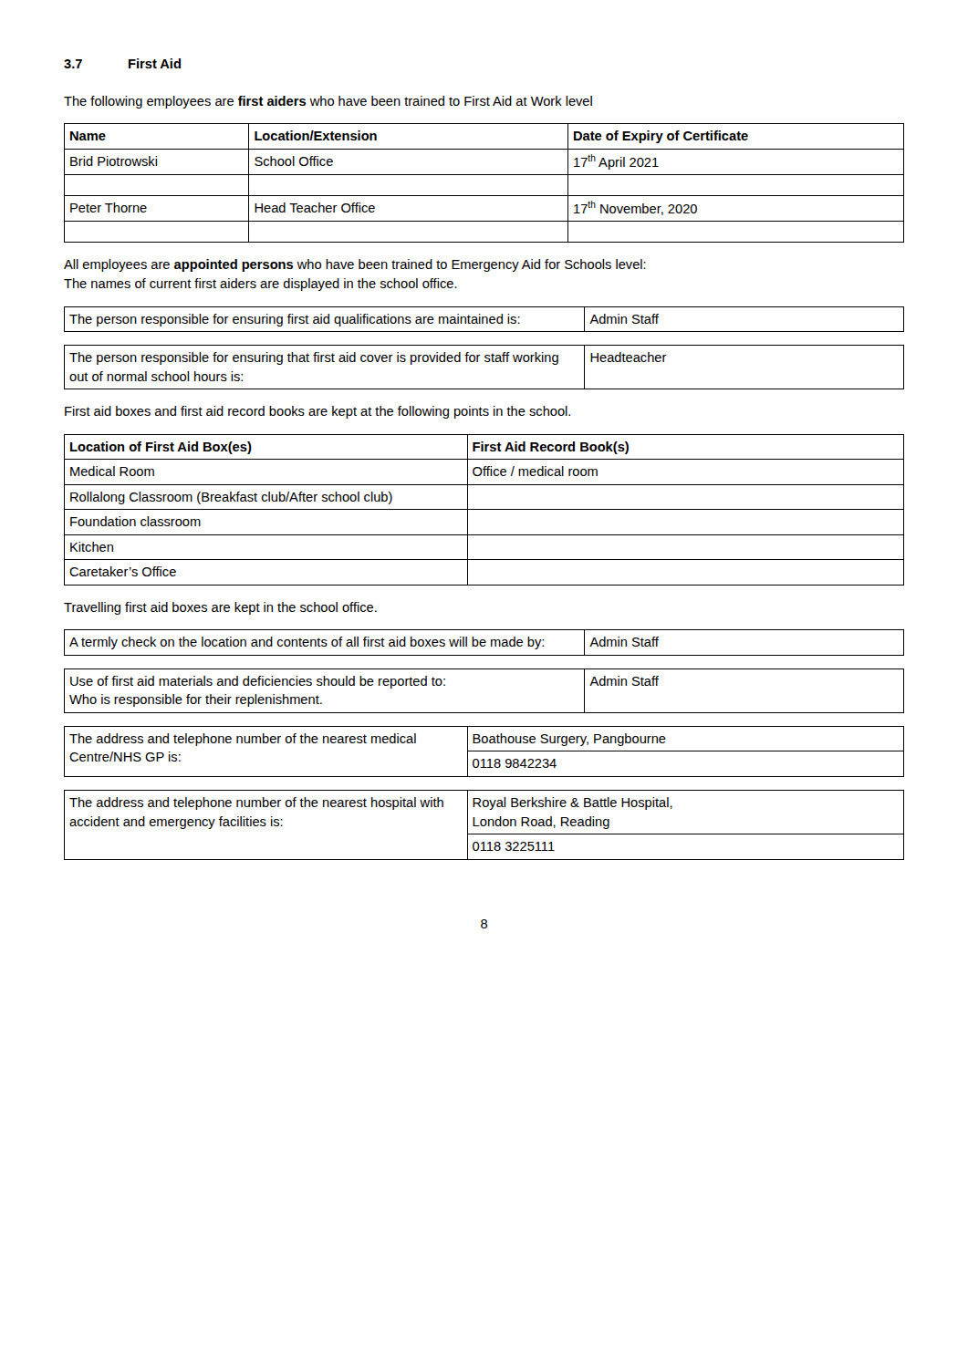3.7 First Aid
The following employees are first aiders who have been trained to First Aid at Work level
| Name | Location/Extension | Date of Expiry of Certificate |
| --- | --- | --- |
| Brid Piotrowski | School Office | 17 th April 2021 |
| Peter Thorne | Head Teacher Office | 17 th November, 2020 |
All employees are appointed persons who have been trained to Emergency Aid for Schools level:
The names of current first aiders are displayed in the school office.
| The person responsible for ensuring first aid qualifications are maintained is: | Admin Staff |
| The person responsible for ensuring that first aid cover is provided for staff working out of normal school hours is: | Headteacher |
First aid boxes and first aid record books are kept at the following points in the school.
| Location of First Aid Box(es) | First Aid Record Book(s) |
| --- | --- |
| Medical Room | Office / medical room |
| Rollalong Classroom (Breakfast club/After school club) | |
| Foundation classroom | |
| Kitchen | |
| Caretaker’s Office | |
Travelling first aid boxes are kept in the school office.
| A termly check on the location and contents of all first aid boxes will be made by: | Admin Staff |
| Use of first aid materials and deficiencies should be reported to: Who is responsible for their replenishment. | Admin Staff |
| The address and telephone number of the nearest medical Centre/NHS GP is: | Boathouse Surgery, Pangbourne |
| 0118 9842234 |
| The address and telephone number of the nearest hospital with accident and emergency facilities is: | Royal Berkshire & Battle Hospital, London Road, Reading |
| 0118 3225111 |
8